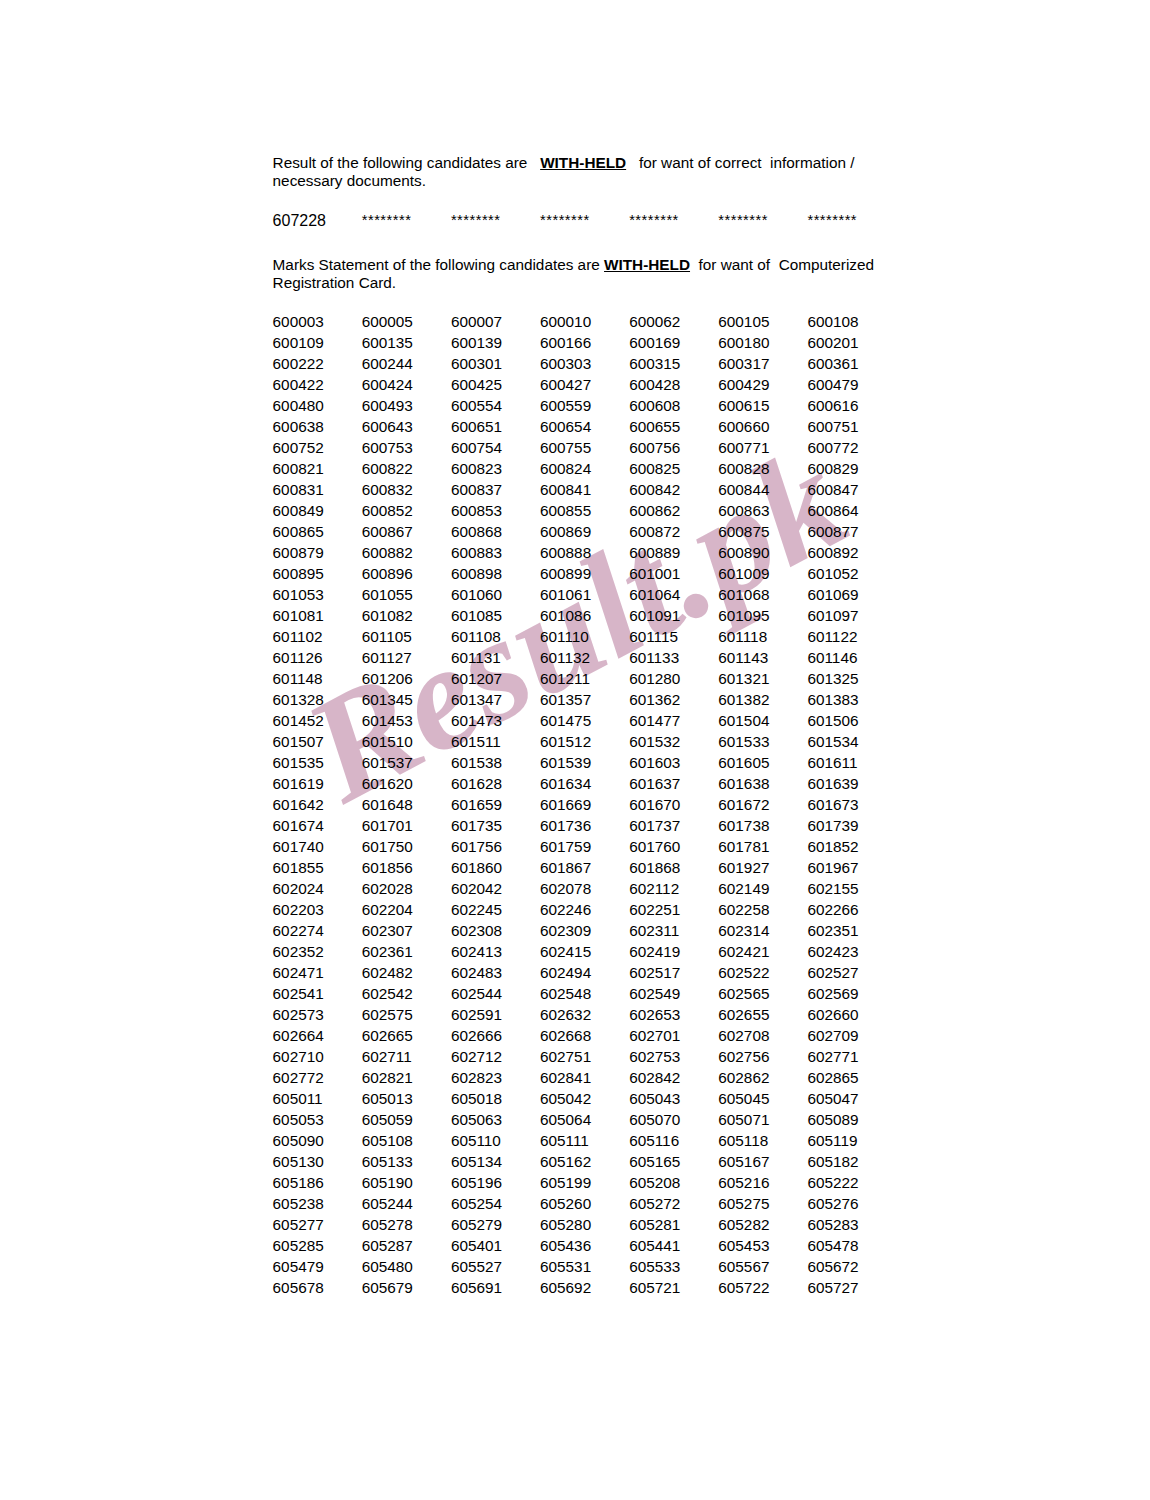Result.pk
Result of the following candidates are WITH-HELD for want of correct information / necessary documents.
607228 ******** ******** ******** ******** ******** ********
Marks Statement of the following candidates are WITH-HELD for want of Computerized Registration Card.
| 600003 | 600005 | 600007 | 600010 | 600062 | 600105 | 600108 |
| 600109 | 600135 | 600139 | 600166 | 600169 | 600180 | 600201 |
| 600222 | 600244 | 600301 | 600303 | 600315 | 600317 | 600361 |
| 600422 | 600424 | 600425 | 600427 | 600428 | 600429 | 600479 |
| 600480 | 600493 | 600554 | 600559 | 600608 | 600615 | 600616 |
| 600638 | 600643 | 600651 | 600654 | 600655 | 600660 | 600751 |
| 600752 | 600753 | 600754 | 600755 | 600756 | 600771 | 600772 |
| 600821 | 600822 | 600823 | 600824 | 600825 | 600828 | 600829 |
| 600831 | 600832 | 600837 | 600841 | 600842 | 600844 | 600847 |
| 600849 | 600852 | 600853 | 600855 | 600862 | 600863 | 600864 |
| 600865 | 600867 | 600868 | 600869 | 600872 | 600875 | 600877 |
| 600879 | 600882 | 600883 | 600888 | 600889 | 600890 | 600892 |
| 600895 | 600896 | 600898 | 600899 | 601001 | 601009 | 601052 |
| 601053 | 601055 | 601060 | 601061 | 601064 | 601068 | 601069 |
| 601081 | 601082 | 601085 | 601086 | 601091 | 601095 | 601097 |
| 601102 | 601105 | 601108 | 601110 | 601115 | 601118 | 601122 |
| 601126 | 601127 | 601131 | 601132 | 601133 | 601143 | 601146 |
| 601148 | 601206 | 601207 | 601211 | 601280 | 601321 | 601325 |
| 601328 | 601345 | 601347 | 601357 | 601362 | 601382 | 601383 |
| 601452 | 601453 | 601473 | 601475 | 601477 | 601504 | 601506 |
| 601507 | 601510 | 601511 | 601512 | 601532 | 601533 | 601534 |
| 601535 | 601537 | 601538 | 601539 | 601603 | 601605 | 601611 |
| 601619 | 601620 | 601628 | 601634 | 601637 | 601638 | 601639 |
| 601642 | 601648 | 601659 | 601669 | 601670 | 601672 | 601673 |
| 601674 | 601701 | 601735 | 601736 | 601737 | 601738 | 601739 |
| 601740 | 601750 | 601756 | 601759 | 601760 | 601781 | 601852 |
| 601855 | 601856 | 601860 | 601867 | 601868 | 601927 | 601967 |
| 602024 | 602028 | 602042 | 602078 | 602112 | 602149 | 602155 |
| 602203 | 602204 | 602245 | 602246 | 602251 | 602258 | 602266 |
| 602274 | 602307 | 602308 | 602309 | 602311 | 602314 | 602351 |
| 602352 | 602361 | 602413 | 602415 | 602419 | 602421 | 602423 |
| 602471 | 602482 | 602483 | 602494 | 602517 | 602522 | 602527 |
| 602541 | 602542 | 602544 | 602548 | 602549 | 602565 | 602569 |
| 602573 | 602575 | 602591 | 602632 | 602653 | 602655 | 602660 |
| 602664 | 602665 | 602666 | 602668 | 602701 | 602708 | 602709 |
| 602710 | 602711 | 602712 | 602751 | 602753 | 602756 | 602771 |
| 602772 | 602821 | 602823 | 602841 | 602842 | 602862 | 602865 |
| 605011 | 605013 | 605018 | 605042 | 605043 | 605045 | 605047 |
| 605053 | 605059 | 605063 | 605064 | 605070 | 605071 | 605089 |
| 605090 | 605108 | 605110 | 605111 | 605116 | 605118 | 605119 |
| 605130 | 605133 | 605134 | 605162 | 605165 | 605167 | 605182 |
| 605186 | 605190 | 605196 | 605199 | 605208 | 605216 | 605222 |
| 605238 | 605244 | 605254 | 605260 | 605272 | 605275 | 605276 |
| 605277 | 605278 | 605279 | 605280 | 605281 | 605282 | 605283 |
| 605285 | 605287 | 605401 | 605436 | 605441 | 605453 | 605478 |
| 605479 | 605480 | 605527 | 605531 | 605533 | 605567 | 605672 |
| 605678 | 605679 | 605691 | 605692 | 605721 | 605722 | 605727 |